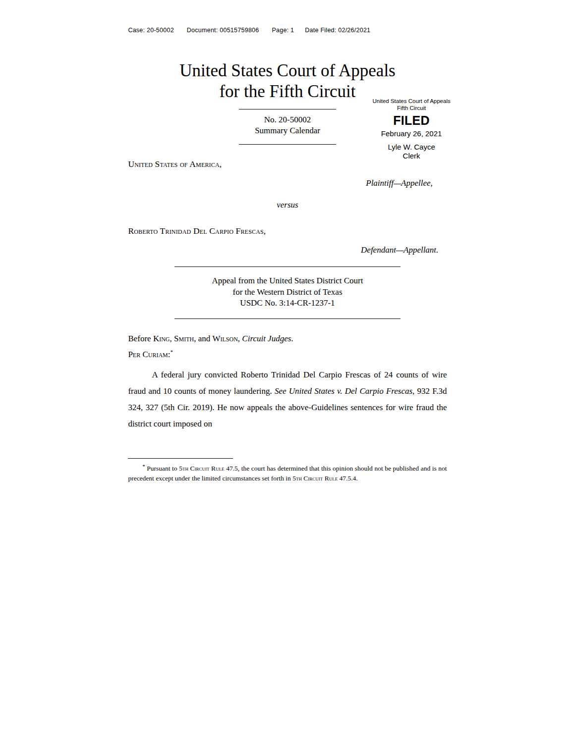Case: 20-50002 Document: 00515759806 Page: 1 Date Filed: 02/26/2021
United States Court of Appealsfor the Fifth Circuit
United States Court of Appeals
Fifth Circuit
FILED
February 26, 2021
Lyle W. Cayce
Clerk
No. 20-50002 Summary Calendar
United States of America,
Plaintiff—Appellee,
versus
Roberto Trinidad Del Carpio Frescas,
Defendant—Appellant.
Appeal from the United States District Court
for the Western District of Texas
USDC No. 3:14-CR-1237-1
Before King, Smith, and Wilson, Circuit Judges.
Per Curiam:*
A federal jury convicted Roberto Trinidad Del Carpio Frescas of 24 counts of wire fraud and 10 counts of money laundering. See United States v. Del Carpio Frescas, 932 F.3d 324, 327 (5th Cir. 2019). He now appeals the above-Guidelines sentences for wire fraud the district court imposed on
* Pursuant to 5th Circuit Rule 47.5, the court has determined that this opinion should not be published and is not precedent except under the limited circumstances set forth in 5th Circuit Rule 47.5.4.